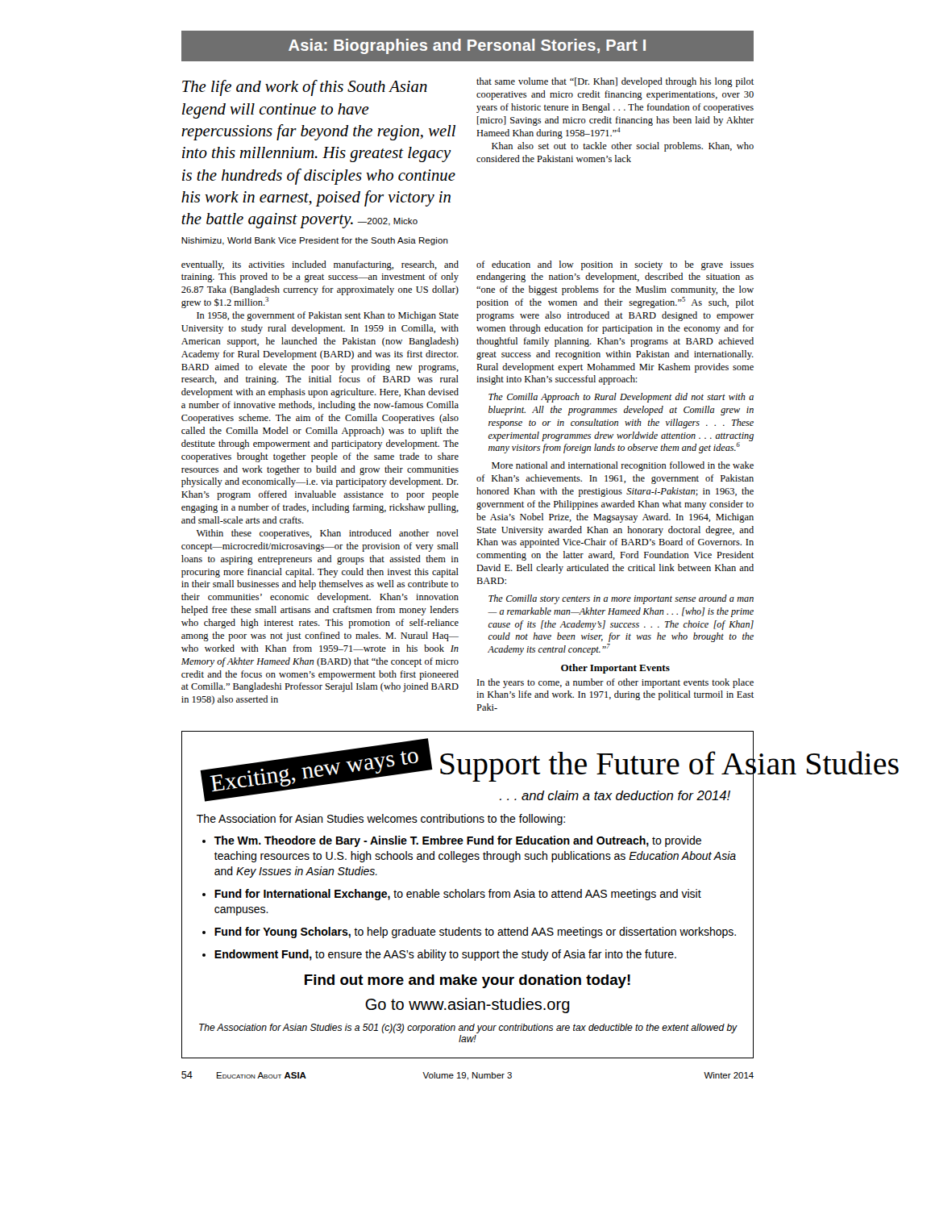Asia: Biographies and Personal Stories, Part I
The life and work of this South Asian legend will continue to have repercussions far beyond the region, well into this millennium. His greatest legacy is the hundreds of disciples who continue his work in earnest, poised for victory in the battle against poverty. —2002, Micko Nishimizu, World Bank Vice President for the South Asia Region
that same volume that “[Dr. Khan] developed through his long pilot cooperatives and micro credit financing experimentations, over 30 years of historic tenure in Bengal . . . The foundation of cooperatives [micro] Savings and micro credit financing has been laid by Akhter Hameed Khan during 1958–1971.”4
Khan also set out to tackle other social problems. Khan, who considered the Pakistani women’s lack
eventually, its activities included manufacturing, research, and training. This proved to be a great success—an investment of only 26.87 Taka (Bangladesh currency for approximately one US dollar) grew to $1.2 million.3
In 1958, the government of Pakistan sent Khan to Michigan State University to study rural development. In 1959 in Comilla, with American support, he launched the Pakistan (now Bangladesh) Academy for Rural Development (BARD) and was its first director. BARD aimed to elevate the poor by providing new programs, research, and training. The initial focus of BARD was rural development with an emphasis upon agriculture. Here, Khan devised a number of innovative methods, including the now-famous Comilla Cooperatives scheme. The aim of the Comilla Cooperatives (also called the Comilla Model or Comilla Approach) was to uplift the destitute through empowerment and participatory development. The cooperatives brought together people of the same trade to share resources and work together to build and grow their communities physically and economically—i.e. via participatory development. Dr. Khan’s program offered invaluable assistance to poor people engaging in a number of trades, including farming, rickshaw pulling, and small-scale arts and crafts.
Within these cooperatives, Khan introduced another novel concept—microcredit/microsavings—or the provision of very small loans to aspiring entrepreneurs and groups that assisted them in procuring more financial capital. They could then invest this capital in their small businesses and help themselves as well as contribute to their communities’ economic development. Khan’s innovation helped free these small artisans and craftsmen from money lenders who charged high interest rates. This promotion of self-reliance among the poor was not just confined to males. M. Nuraul Haq—who worked with Khan from 1959–71—wrote in his book In Memory of Akhter Hameed Khan (BARD) that “the concept of micro credit and the focus on women’s empowerment both first pioneered at Comilla.” Bangladeshi Professor Serajul Islam (who joined BARD in 1958) also asserted in
of education and low position in society to be grave issues endangering the nation’s development, described the situation as “one of the biggest problems for the Muslim community, the low position of the women and their segregation.”5 As such, pilot programs were also introduced at BARD designed to empower women through education for participation in the economy and for thoughtful family planning. Khan’s programs at BARD achieved great success and recognition within Pakistan and internationally. Rural development expert Mohammed Mir Kashem provides some insight into Khan’s successful approach:
The Comilla Approach to Rural Development did not start with a blueprint. All the programmes developed at Comilla grew in response to or in consultation with the villagers . . . These experimental programmes drew worldwide attention . . . attracting many visitors from foreign lands to observe them and get ideas.6
More national and international recognition followed in the wake of Khan’s achievements. In 1961, the government of Pakistan honored Khan with the prestigious Sitara-i-Pakistan; in 1963, the government of the Philippines awarded Khan what many consider to be Asia’s Nobel Prize, the Magsaysay Award. In 1964, Michigan State University awarded Khan an honorary doctoral degree, and Khan was appointed Vice-Chair of BARD’s Board of Governors. In commenting on the latter award, Ford Foundation Vice President David E. Bell clearly articulated the critical link between Khan and BARD:
The Comilla story centers in a more important sense around a man — a remarkable man—Akhter Hameed Khan . . . [who] is the prime cause of its [the Academy’s] success . . . The choice [of Khan] could not have been wiser, for it was he who brought to the Academy its central concept.”7
Other Important Events
In the years to come, a number of other important events took place in Khan’s life and work. In 1971, during the political turmoil in East Paki-
Exciting, new ways to
Support the Future of Asian Studies
. . . and claim a tax deduction for 2014!
The Association for Asian Studies welcomes contributions to the following:
The Wm. Theodore de Bary - Ainslie T. Embree Fund for Education and Outreach, to provide teaching resources to U.S. high schools and colleges through such publications as Education About Asia and Key Issues in Asian Studies.
Fund for International Exchange, to enable scholars from Asia to attend AAS meetings and visit campuses.
Fund for Young Scholars, to help graduate students to attend AAS meetings or dissertation workshops.
Endowment Fund, to ensure the AAS’s ability to support the study of Asia far into the future.
Find out more and make your donation today!
Go to www.asian-studies.org
The Association for Asian Studies is a 501 (c)(3) corporation and your contributions are tax deductible to the extent allowed by law!
54 Education About ASIA
Volume 19, Number 3
Winter 2014